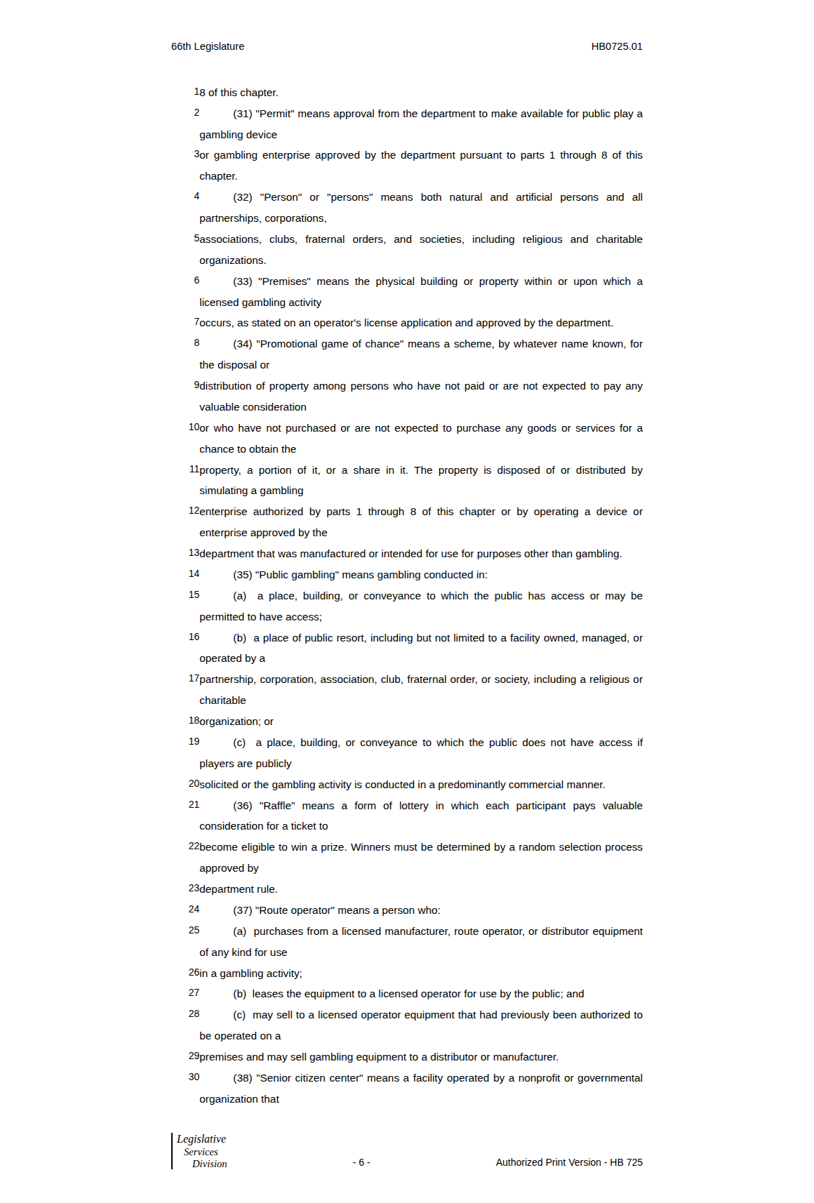66th Legislature
HB0725.01
| 1 | 8 of this chapter. |
| 2 | (31) "Permit" means approval from the department to make available for public play a gambling device |
| 3 | or gambling enterprise approved by the department pursuant to parts 1 through 8 of this chapter. |
| 4 | (32) "Person" or "persons" means both natural and artificial persons and all partnerships, corporations, |
| 5 | associations, clubs, fraternal orders, and societies, including religious and charitable organizations. |
| 6 | (33) "Premises" means the physical building or property within or upon which a licensed gambling activity |
| 7 | occurs, as stated on an operator's license application and approved by the department. |
| 8 | (34) "Promotional game of chance" means a scheme, by whatever name known, for the disposal or |
| 9 | distribution of property among persons who have not paid or are not expected to pay any valuable consideration |
| 10 | or who have not purchased or are not expected to purchase any goods or services for a chance to obtain the |
| 11 | property, a portion of it, or a share in it. The property is disposed of or distributed by simulating a gambling |
| 12 | enterprise authorized by parts 1 through 8 of this chapter or by operating a device or enterprise approved by the |
| 13 | department that was manufactured or intended for use for purposes other than gambling. |
| 14 | (35) "Public gambling" means gambling conducted in: |
| 15 | (a) a place, building, or conveyance to which the public has access or may be permitted to have access; |
| 16 | (b) a place of public resort, including but not limited to a facility owned, managed, or operated by a |
| 17 | partnership, corporation, association, club, fraternal order, or society, including a religious or charitable |
| 18 | organization; or |
| 19 | (c) a place, building, or conveyance to which the public does not have access if players are publicly |
| 20 | solicited or the gambling activity is conducted in a predominantly commercial manner. |
| 21 | (36) "Raffle" means a form of lottery in which each participant pays valuable consideration for a ticket to |
| 22 | become eligible to win a prize. Winners must be determined by a random selection process approved by |
| 23 | department rule. |
| 24 | (37) "Route operator" means a person who: |
| 25 | (a) purchases from a licensed manufacturer, route operator, or distributor equipment of any kind for use |
| 26 | in a gambling activity; |
| 27 | (b) leases the equipment to a licensed operator for use by the public; and |
| 28 | (c) may sell to a licensed operator equipment that had previously been authorized to be operated on a |
| 29 | premises and may sell gambling equipment to a distributor or manufacturer. |
| 30 | (38) "Senior citizen center" means a facility operated by a nonprofit or governmental organization that |
Legislative
Services
Division
- 6 -
Authorized Print Version - HB 725